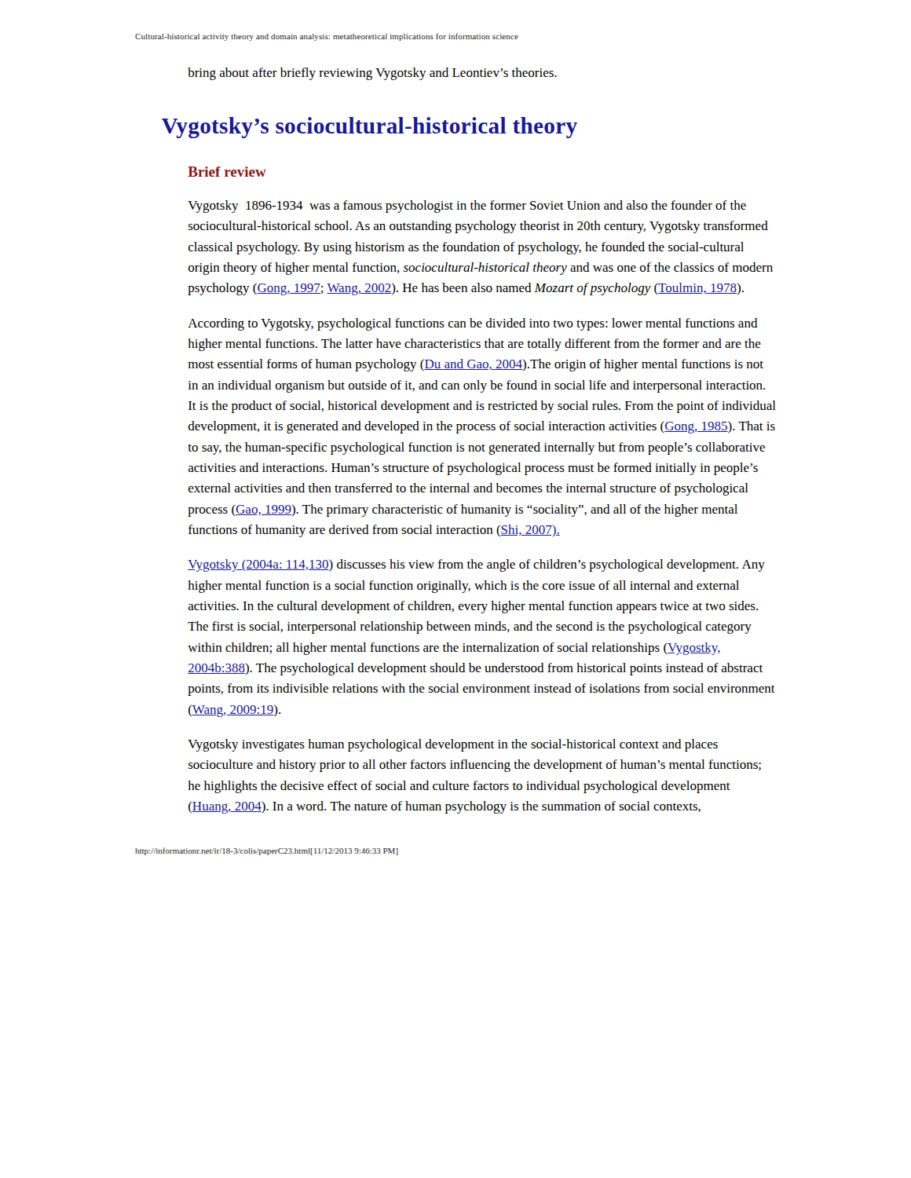Cultural-historical activity theory and domain analysis: metatheoretical implications for information science
bring about after briefly reviewing Vygotsky and Leontiev’s theories.
Vygotsky’s sociocultural-historical theory
Brief review
Vygotsky 1896-1934 was a famous psychologist in the former Soviet Union and also the founder of the sociocultural-historical school. As an outstanding psychology theorist in 20th century, Vygotsky transformed classical psychology. By using historism as the foundation of psychology, he founded the social-cultural origin theory of higher mental function, sociocultural-historical theory and was one of the classics of modern psychology (Gong, 1997; Wang, 2002). He has been also named Mozart of psychology (Toulmin, 1978).
According to Vygotsky, psychological functions can be divided into two types: lower mental functions and higher mental functions. The latter have characteristics that are totally different from the former and are the most essential forms of human psychology (Du and Gao, 2004).The origin of higher mental functions is not in an individual organism but outside of it, and can only be found in social life and interpersonal interaction. It is the product of social, historical development and is restricted by social rules. From the point of individual development, it is generated and developed in the process of social interaction activities (Gong, 1985). That is to say, the human-specific psychological function is not generated internally but from people’s collaborative activities and interactions. Human’s structure of psychological process must be formed initially in people’s external activities and then transferred to the internal and becomes the internal structure of psychological process (Gao, 1999). The primary characteristic of humanity is “sociality”, and all of the higher mental functions of humanity are derived from social interaction (Shi, 2007).
Vygotsky (2004a: 114,130) discusses his view from the angle of children’s psychological development. Any higher mental function is a social function originally, which is the core issue of all internal and external activities. In the cultural development of children, every higher mental function appears twice at two sides. The first is social, interpersonal relationship between minds, and the second is the psychological category within children; all higher mental functions are the internalization of social relationships (Vygostky, 2004b:388). The psychological development should be understood from historical points instead of abstract points, from its indivisible relations with the social environment instead of isolations from social environment (Wang, 2009:19).
Vygotsky investigates human psychological development in the social-historical context and places socioculture and history prior to all other factors influencing the development of human’s mental functions; he highlights the decisive effect of social and culture factors to individual psychological development (Huang, 2004). In a word. The nature of human psychology is the summation of social contexts,
http://informationr.net/ir/18-3/colis/paperC23.html[11/12/2013 9:46:33 PM]